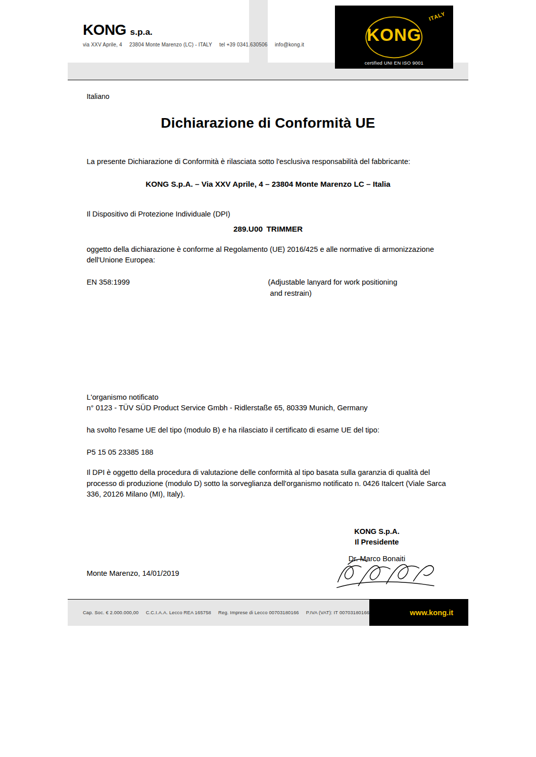KONG s.p.a.
via XXV Aprile, 4 23804 Monte Marenzo (LC) - ITALY tel +39 0341.630506 info@kong.it
KONG
ITALY
certified UNI EN ISO 9001
Italiano
Dichiarazione di Conformità UE
La presente Dichiarazione di Conformità è rilasciata sotto l'esclusiva responsabilità del fabbricante:
KONG S.p.A. – Via XXV Aprile, 4 – 23804 Monte Marenzo LC – Italia
Il Dispositivo di Protezione Individuale (DPI)
289.U00 TRIMMER
oggetto della dichiarazione è conforme al Regolamento (UE) 2016/425 e alle normative di armonizzazione dell'Unione Europea:
EN 358:1999
(Adjustable lanyard for work positioning and restrain)
L'organismo notificato
n° 0123 - TÜV SÜD Product Service Gmbh - Ridlerstaße 65, 80339 Munich, Germany
ha svolto l'esame UE del tipo (modulo B) e ha rilasciato il certificato di esame UE del tipo:
P5 15 05 23385 188
Il DPI è oggetto della procedura di valutazione delle conformità al tipo basata sulla garanzia di qualità del processo di produzione (modulo D) sotto la sorveglianza dell'organismo notificato n. 0426 Italcert (Viale Sarca 336, 20126 Milano (MI), Italy).
KONG S.p.A.
Il Presidente
Dr. Marco Bonaiti
Monte Marenzo, 14/01/2019
Cap. Soc. € 2.000.000,00 C.C.I.A.A. Lecco REA 165758 Reg. Imprese di Lecco 00703180166 P.IVA (VAT): IT 00703180166
www.kong.it